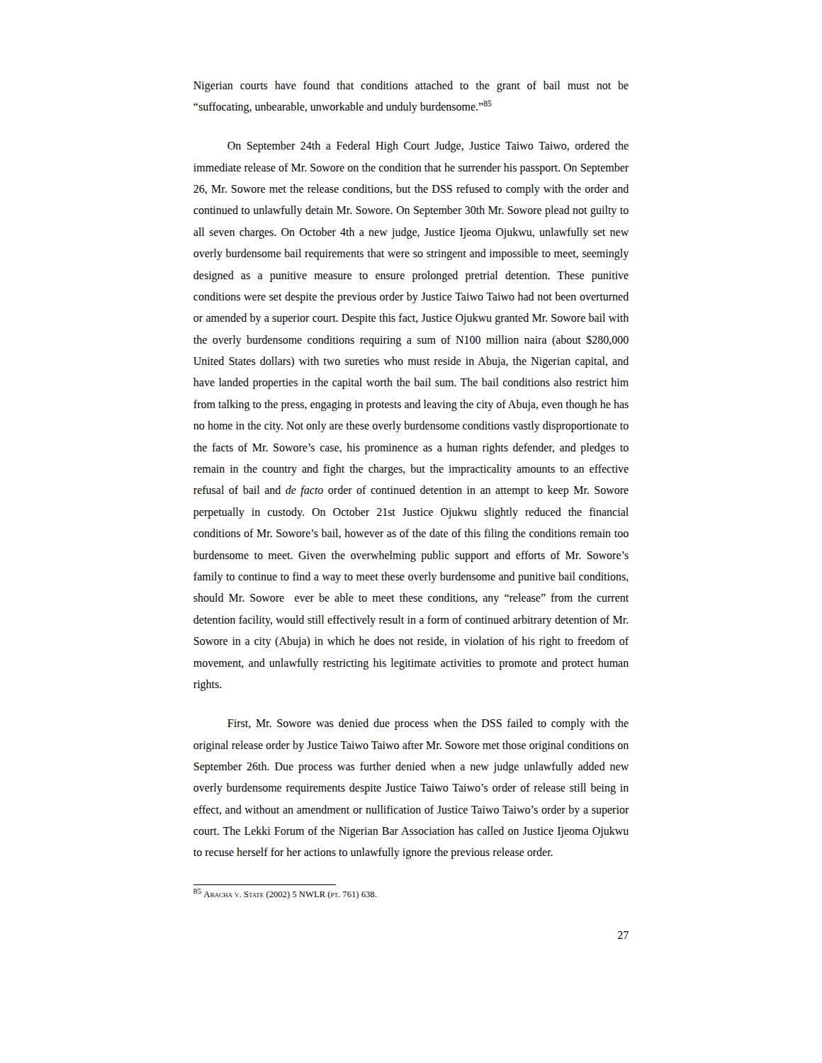Nigerian courts have found that conditions attached to the grant of bail must not be “suffocating, unbearable, unworkable and unduly burdensome.”85
On September 24th a Federal High Court Judge, Justice Taiwo Taiwo, ordered the immediate release of Mr. Sowore on the condition that he surrender his passport. On September 26, Mr. Sowore met the release conditions, but the DSS refused to comply with the order and continued to unlawfully detain Mr. Sowore. On September 30th Mr. Sowore plead not guilty to all seven charges. On October 4th a new judge, Justice Ijeoma Ojukwu, unlawfully set new overly burdensome bail requirements that were so stringent and impossible to meet, seemingly designed as a punitive measure to ensure prolonged pretrial detention. These punitive conditions were set despite the previous order by Justice Taiwo Taiwo had not been overturned or amended by a superior court. Despite this fact, Justice Ojukwu granted Mr. Sowore bail with the overly burdensome conditions requiring a sum of N100 million naira (about $280,000 United States dollars) with two sureties who must reside in Abuja, the Nigerian capital, and have landed properties in the capital worth the bail sum. The bail conditions also restrict him from talking to the press, engaging in protests and leaving the city of Abuja, even though he has no home in the city. Not only are these overly burdensome conditions vastly disproportionate to the facts of Mr. Sowore’s case, his prominence as a human rights defender, and pledges to remain in the country and fight the charges, but the impracticality amounts to an effective refusal of bail and de facto order of continued detention in an attempt to keep Mr. Sowore perpetually in custody. On October 21st Justice Ojukwu slightly reduced the financial conditions of Mr. Sowore’s bail, however as of the date of this filing the conditions remain too burdensome to meet. Given the overwhelming public support and efforts of Mr. Sowore’s family to continue to find a way to meet these overly burdensome and punitive bail conditions, should Mr. Sowore ever be able to meet these conditions, any “release” from the current detention facility, would still effectively result in a form of continued arbitrary detention of Mr. Sowore in a city (Abuja) in which he does not reside, in violation of his right to freedom of movement, and unlawfully restricting his legitimate activities to promote and protect human rights.
First, Mr. Sowore was denied due process when the DSS failed to comply with the original release order by Justice Taiwo Taiwo after Mr. Sowore met those original conditions on September 26th. Due process was further denied when a new judge unlawfully added new overly burdensome requirements despite Justice Taiwo Taiwo’s order of release still being in effect, and without an amendment or nullification of Justice Taiwo Taiwo’s order by a superior court. The Lekki Forum of the Nigerian Bar Association has called on Justice Ijeoma Ojukwu to recuse herself for her actions to unlawfully ignore the previous release order.
85 Abacha v. State (2002) 5 NWLR (pt. 761) 638.
27